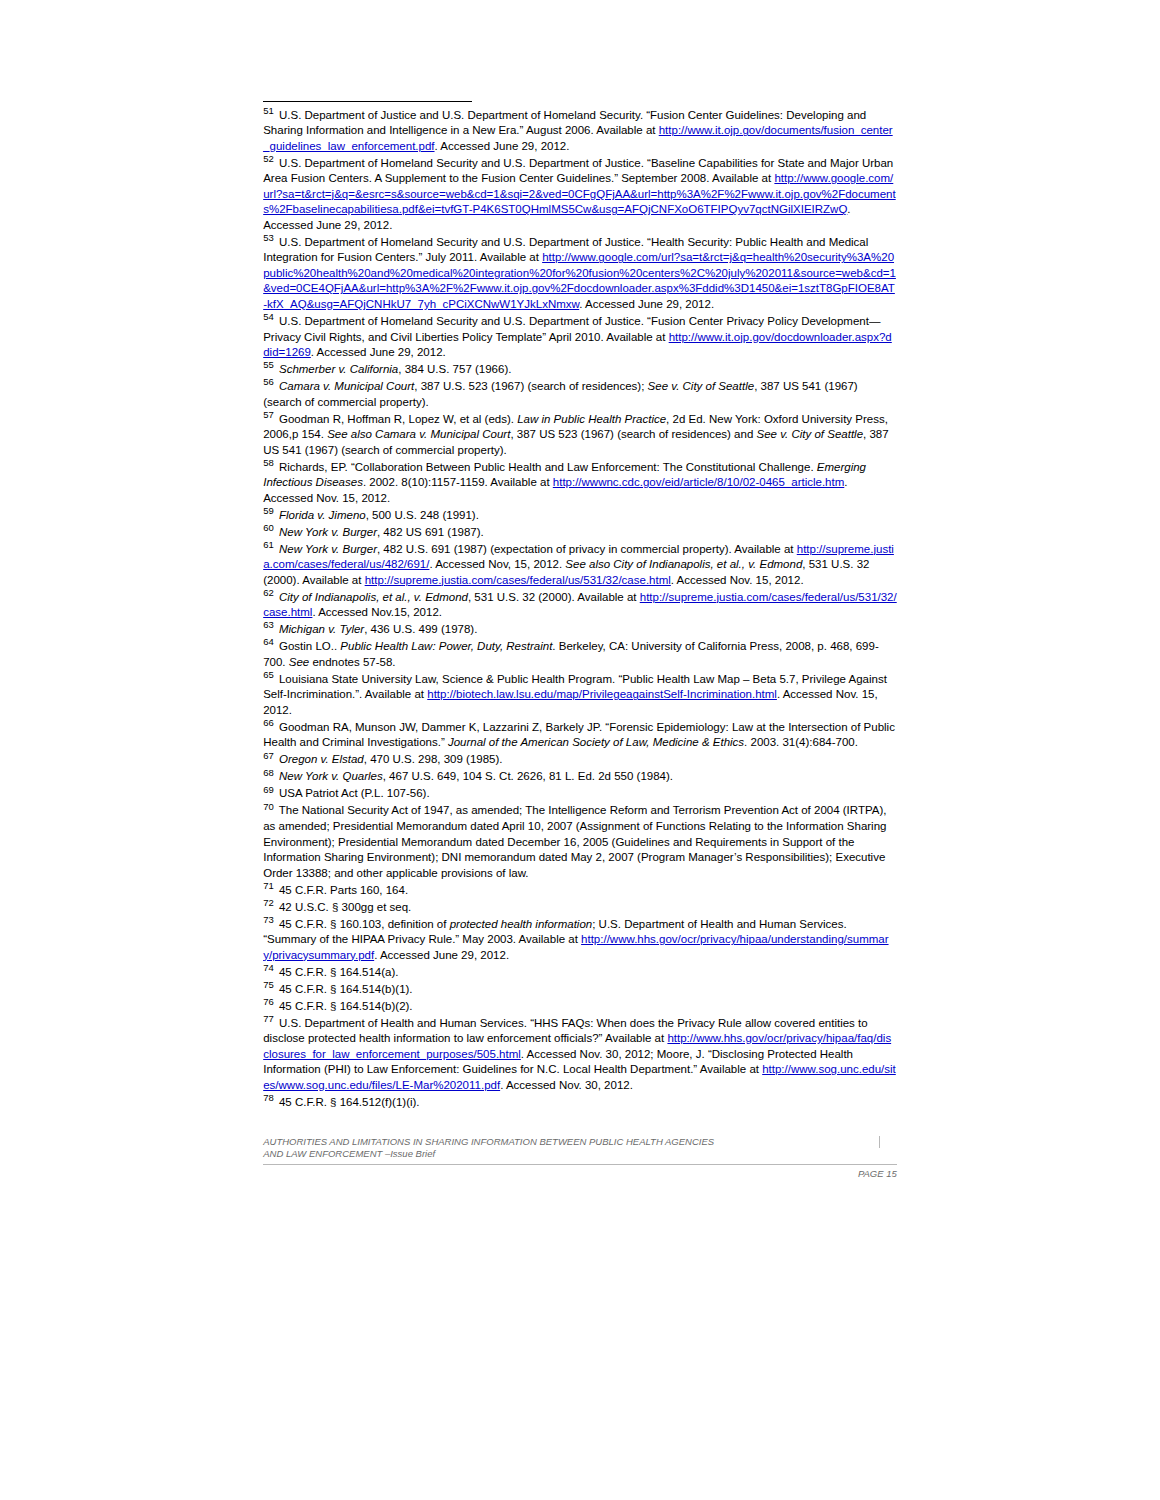51 U.S. Department of Justice and U.S. Department of Homeland Security. “Fusion Center Guidelines: Developing and Sharing Information and Intelligence in a New Era.” August 2006. Available at http://www.it.ojp.gov/documents/fusion_center_guidelines_law_enforcement.pdf. Accessed June 29, 2012.
52 U.S. Department of Homeland Security and U.S. Department of Justice. “Baseline Capabilities for State and Major Urban Area Fusion Centers. A Supplement to the Fusion Center Guidelines.” September 2008. Available at http://www.google.com/url?sa=t&rct=j&q=&esrc=s&source=web&cd=1&sqi=2&ved=0CFgQFjAA&url=http%3A%2F%2Fwww.it.ojp.gov%2Fdocuments%2Fbaselinecapabilitiesa.pdf&ei=tvfGT-P4K6ST0QHmlMS5Cw&usg=AFQjCNFXoO6TFIPQyv7qctNGilXIEIRZwQ. Accessed June 29, 2012.
53 U.S. Department of Homeland Security and U.S. Department of Justice. “Health Security: Public Health and Medical Integration for Fusion Centers.” July 2011. Available at http://www.google.com/url?sa=t&rct=j&q=health%20security%3A%20public%20health%20and%20medical%20integration%20for%20fusion%20centers%2C%20july%202011&source=web&cd=1&ved=0CE4QFjAA&url=http%3A%2F%2Fwww.it.ojp.gov%2Fdocdownloader.aspx%3Fddid%3D1450&ei=1sztT8GpFIOE8AT-kfX_AQ&usg=AFQjCNHkU7_7yh_cPCiXCNwW1YJkLxNmxw. Accessed June 29, 2012.
54 U.S. Department of Homeland Security and U.S. Department of Justice. “Fusion Center Privacy Policy Development—Privacy Civil Rights, and Civil Liberties Policy Template” April 2010. Available at http://www.it.ojp.gov/docdownloader.aspx?ddid=1269. Accessed June 29, 2012.
55 Schmerber v. California, 384 U.S. 757 (1966).
56 Camara v. Municipal Court, 387 U.S. 523 (1967) (search of residences); See v. City of Seattle, 387 US 541 (1967) (search of commercial property).
57 Goodman R, Hoffman R, Lopez W, et al (eds). Law in Public Health Practice, 2d Ed. New York: Oxford University Press, 2006,p 154. See also Camara v. Municipal Court, 387 US 523 (1967) (search of residences) and See v. City of Seattle, 387 US 541 (1967) (search of commercial property).
58 Richards, EP. “Collaboration Between Public Health and Law Enforcement: The Constitutional Challenge. Emerging Infectious Diseases. 2002. 8(10):1157-1159. Available at http://wwwnc.cdc.gov/eid/article/8/10/02-0465_article.htm. Accessed Nov. 15, 2012.
59 Florida v. Jimeno, 500 U.S. 248 (1991).
60 New York v. Burger, 482 US 691 (1987).
61 New York v. Burger, 482 U.S. 691 (1987) (expectation of privacy in commercial property). Available at http://supreme.justia.com/cases/federal/us/482/691/. Accessed Nov, 15, 2012. See also City of Indianapolis, et al., v. Edmond, 531 U.S. 32 (2000). Available at http://supreme.justia.com/cases/federal/us/531/32/case.html. Accessed Nov. 15, 2012.
62 City of Indianapolis, et al., v. Edmond, 531 U.S. 32 (2000). Available at http://supreme.justia.com/cases/federal/us/531/32/case.html. Accessed Nov.15, 2012.
63 Michigan v. Tyler, 436 U.S. 499 (1978).
64 Gostin LO.. Public Health Law: Power, Duty, Restraint. Berkeley, CA: University of California Press, 2008, p. 468, 699-700. See endnotes 57-58.
65 Louisiana State University Law, Science & Public Health Program. “Public Health Law Map – Beta 5.7, Privilege Against Self-Incrimination.”. Available at http://biotech.law.lsu.edu/map/PrivilegeagainstSelf-Incrimination.html. Accessed Nov. 15, 2012.
66 Goodman RA, Munson JW, Dammer K, Lazzarini Z, Barkely JP. “Forensic Epidemiology: Law at the Intersection of Public Health and Criminal Investigations.” Journal of the American Society of Law, Medicine & Ethics. 2003. 31(4):684-700.
67 Oregon v. Elstad, 470 U.S. 298, 309 (1985).
68 New York v. Quarles, 467 U.S. 649, 104 S. Ct. 2626, 81 L. Ed. 2d 550 (1984).
69 USA Patriot Act (P.L. 107-56).
70 The National Security Act of 1947, as amended; The Intelligence Reform and Terrorism Prevention Act of 2004 (IRTPA), as amended; Presidential Memorandum dated April 10, 2007 (Assignment of Functions Relating to the Information Sharing Environment); Presidential Memorandum dated December 16, 2005 (Guidelines and Requirements in Support of the Information Sharing Environment); DNI memorandum dated May 2, 2007 (Program Manager’s Responsibilities); Executive Order 13388; and other applicable provisions of law.
71 45 C.F.R. Parts 160, 164.
72 42 U.S.C. § 300gg et seq.
73 45 C.F.R. § 160.103, definition of protected health information; U.S. Department of Health and Human Services. “Summary of the HIPAA Privacy Rule.” May 2003. Available at http://www.hhs.gov/ocr/privacy/hipaa/understanding/summary/privacysummary.pdf. Accessed June 29, 2012.
74 45 C.F.R. § 164.514(a).
75 45 C.F.R. § 164.514(b)(1).
76 45 C.F.R. § 164.514(b)(2).
77 U.S. Department of Health and Human Services. “HHS FAQs: When does the Privacy Rule allow covered entities to disclose protected health information to law enforcement officials?” Available at http://www.hhs.gov/ocr/privacy/hipaa/faq/disclosures_for_law_enforcement_purposes/505.html. Accessed Nov. 30, 2012; Moore, J. “Disclosing Protected Health Information (PHI) to Law Enforcement: Guidelines for N.C. Local Health Department.” Available at http://www.sog.unc.edu/sites/www.sog.unc.edu/files/LE-Mar%202011.pdf. Accessed Nov. 30, 2012.
78 45 C.F.R. § 164.512(f)(1)(i).
AUTHORITIES AND LIMITATIONS IN SHARING INFORMATION BETWEEN PUBLIC HEALTH AGENCIES AND LAW ENFORCEMENT –Issue Brief
PAGE 15